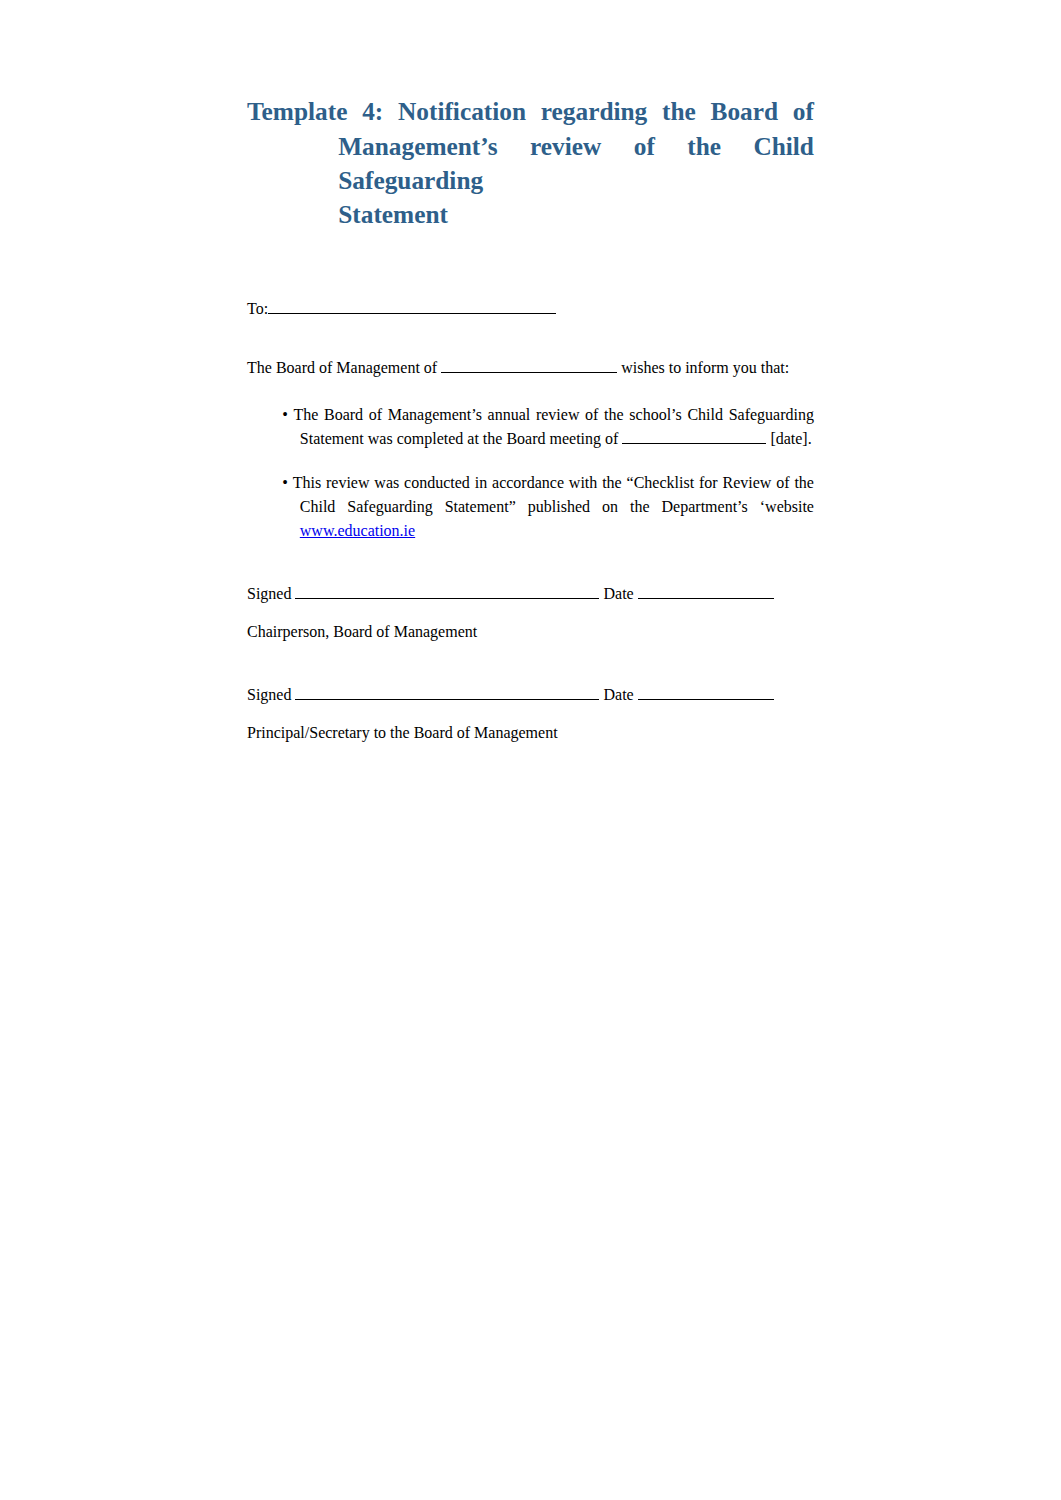Template 4: Notification regarding the Board of Management’s review of the Child Safeguarding Statement
To:
The Board of Management of wishes to inform you that:
The Board of Management’s annual review of the school’s Child Safeguarding Statement was completed at the Board meeting of [date].
This review was conducted in accordance with the “Checklist for Review of the Child Safeguarding Statement” published on the Department’s ‘website www.education.ie
Signed Date
Chairperson, Board of Management
Signed Date
Principal/Secretary to the Board of Management